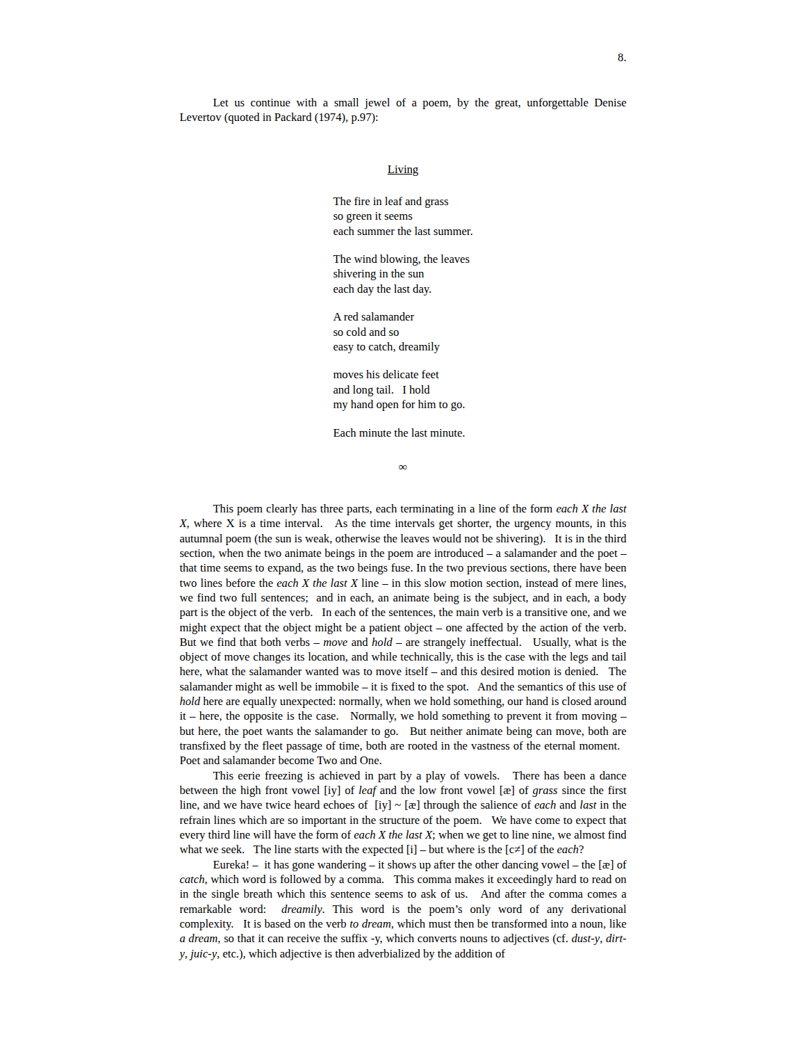8.
Let us continue with a small jewel of a poem, by the great, unforgettable Denise Levertov (quoted in Packard (1974), p.97):
Living
The fire in leaf and grass
so green it seems
each summer the last summer.
The wind blowing, the leaves
shivering in the sun
each day the last day.
A red salamander
so cold and so
easy to catch, dreamily
moves his delicate feet
and long tail. I hold
my hand open for him to go.
Each minute the last minute.
∞
This poem clearly has three parts, each terminating in a line of the form each X the last X, where X is a time interval. As the time intervals get shorter, the urgency mounts, in this autumnal poem (the sun is weak, otherwise the leaves would not be shivering). It is in the third section, when the two animate beings in the poem are introduced – a salamander and the poet – that time seems to expand, as the two beings fuse. In the two previous sections, there have been two lines before the each X the last X line – in this slow motion section, instead of mere lines, we find two full sentences; and in each, an animate being is the subject, and in each, a body part is the object of the verb. In each of the sentences, the main verb is a transitive one, and we might expect that the object might be a patient object – one affected by the action of the verb. But we find that both verbs – move and hold – are strangely ineffectual. Usually, what is the object of move changes its location, and while technically, this is the case with the legs and tail here, what the salamander wanted was to move itself – and this desired motion is denied. The salamander might as well be immobile – it is fixed to the spot. And the semantics of this use of hold here are equally unexpected: normally, when we hold something, our hand is closed around it – here, the opposite is the case. Normally, we hold something to prevent it from moving – but here, the poet wants the salamander to go. But neither animate being can move, both are transfixed by the fleet passage of time, both are rooted in the vastness of the eternal moment. Poet and salamander become Two and One.
This eerie freezing is achieved in part by a play of vowels. There has been a dance between the high front vowel [iy] of leaf and the low front vowel [æ] of grass since the first line, and we have twice heard echoes of [iy] ~ [æ] through the salience of each and last in the refrain lines which are so important in the structure of the poem. We have come to expect that every third line will have the form of each X the last X; when we get to line nine, we almost find what we seek. The line starts with the expected [i] – but where is the [c≠] of the each?
Eureka! – it has gone wandering – it shows up after the other dancing vowel – the [æ] of catch, which word is followed by a comma. This comma makes it exceedingly hard to read on in the single breath which this sentence seems to ask of us. And after the comma comes a remarkable word: dreamily. This word is the poem’s only word of any derivational complexity. It is based on the verb to dream, which must then be transformed into a noun, like a dream, so that it can receive the suffix -y, which converts nouns to adjectives (cf. dust-y, dirt-y, juic-y, etc.), which adjective is then adverbialized by the addition of